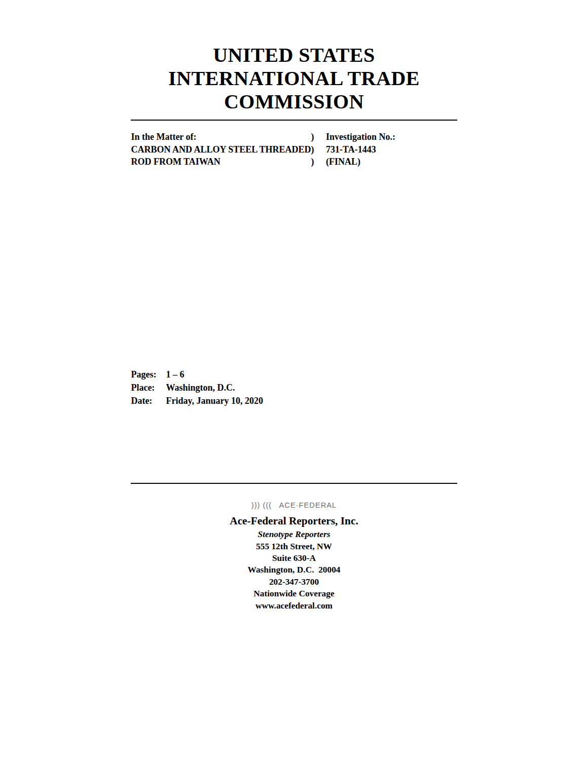UNITED STATES
INTERNATIONAL TRADE COMMISSION
| In the Matter of: | ) | Investigation No.: |
| CARBON AND ALLOY STEEL THREADED | ) | 731-TA-1443 |
| ROD FROM TAIWAN | ) | (FINAL) |
Pages: 1 – 6
Place: Washington, D.C.
Date: Friday, January 10, 2020
))) ((( ACE·FEDERAL
Ace-Federal Reporters, Inc.
Stenotype Reporters
555 12th Street, NW
Suite 630-A
Washington, D.C. 20004
202-347-3700
Nationwide Coverage
www.acefederal.com